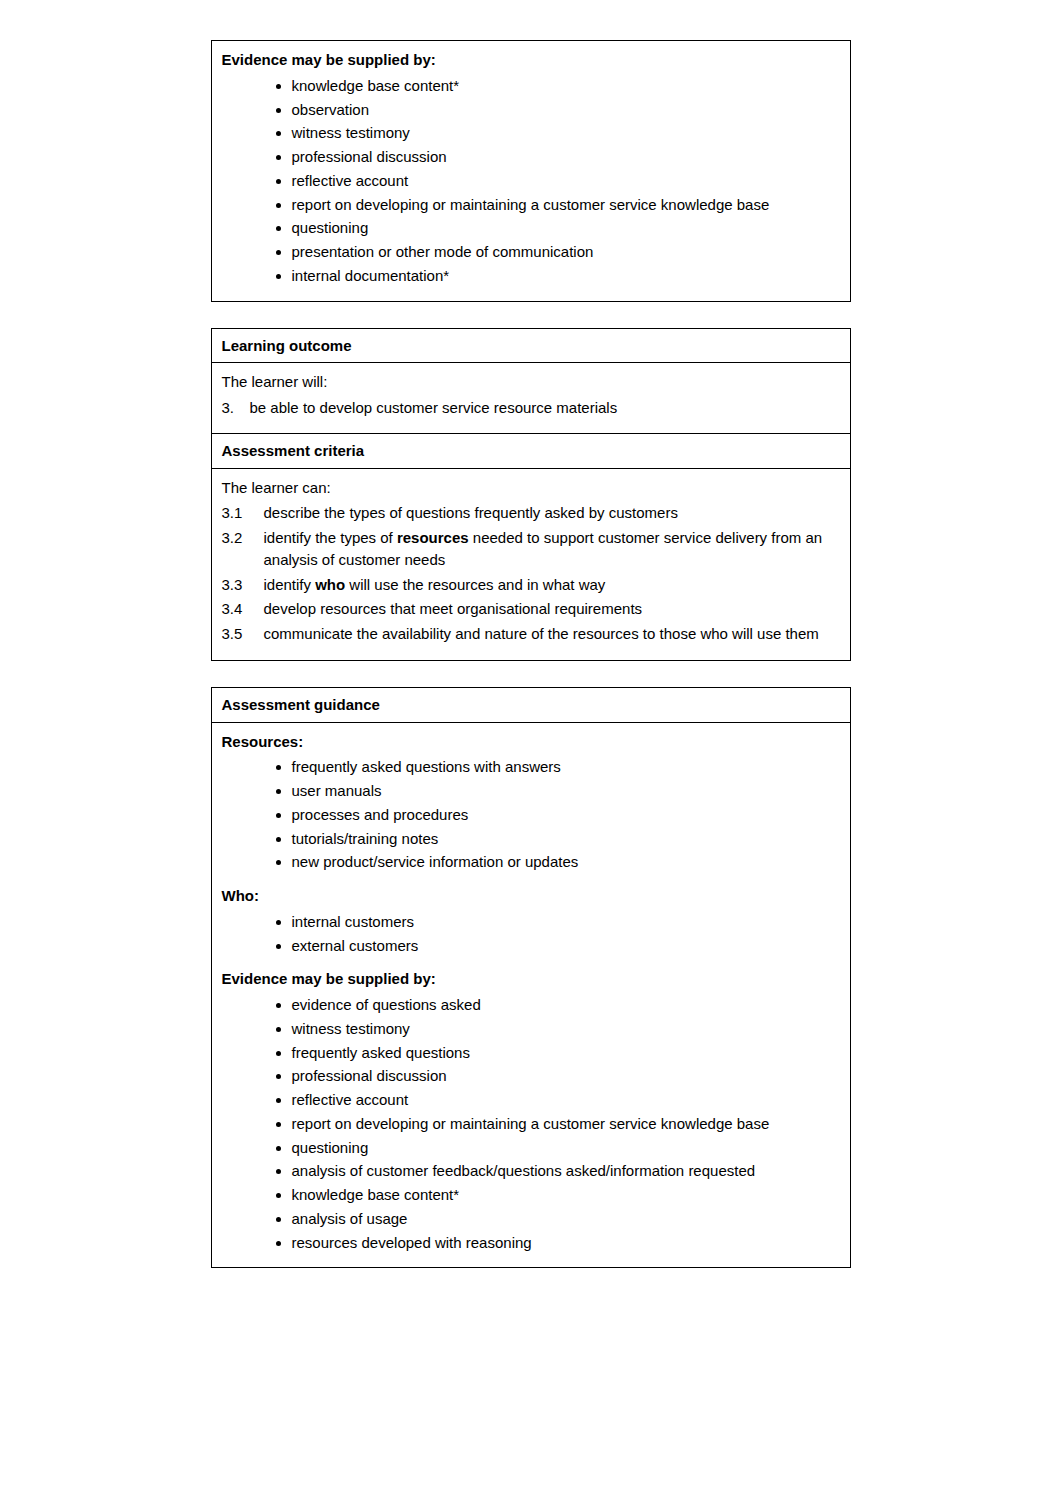Evidence may be supplied by:
knowledge base content*
observation
witness testimony
professional discussion
reflective account
report on developing or maintaining a customer service knowledge base
questioning
presentation or other mode of communication
internal documentation*
Learning outcome
The learner will:
3. be able to develop customer service resource materials
Assessment criteria
The learner can:
3.1 describe the types of questions frequently asked by customers
3.2 identify the types of resources needed to support customer service delivery from an analysis of customer needs
3.3 identify who will use the resources and in what way
3.4 develop resources that meet organisational requirements
3.5 communicate the availability and nature of the resources to those who will use them
Assessment guidance
Resources:
frequently asked questions with answers
user manuals
processes and procedures
tutorials/training notes
new product/service information or updates
Who:
internal customers
external customers
Evidence may be supplied by:
evidence of questions asked
witness testimony
frequently asked questions
professional discussion
reflective account
report on developing or maintaining a customer service knowledge base
questioning
analysis of customer feedback/questions asked/information requested
knowledge base content*
analysis of usage
resources developed with reasoning